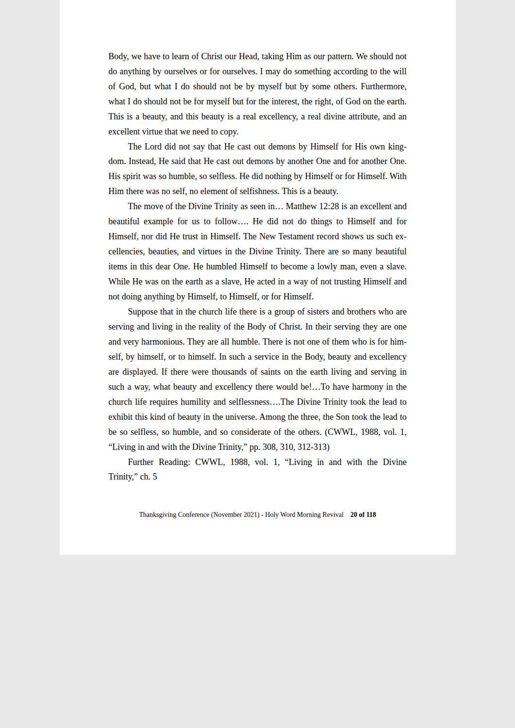Body, we have to learn of Christ our Head, taking Him as our pattern. We should not do anything by ourselves or for ourselves. I may do something according to the will of God, but what I do should not be by myself but by some others. Furthermore, what I do should not be for myself but for the interest, the right, of God on the earth. This is a beauty, and this beauty is a real excellency, a real divine attribute, and an excellent virtue that we need to copy.
The Lord did not say that He cast out demons by Himself for His own kingdom. Instead, He said that He cast out demons by another One and for another One. His spirit was so humble, so selfless. He did nothing by Himself or for Himself. With Him there was no self, no element of selfishness. This is a beauty.
The move of the Divine Trinity as seen in… Matthew 12:28 is an excellent and beautiful example for us to follow…. He did not do things to Himself and for Himself, nor did He trust in Himself. The New Testament record shows us such excellencies, beauties, and virtues in the Divine Trinity. There are so many beautiful items in this dear One. He humbled Himself to become a lowly man, even a slave. While He was on the earth as a slave, He acted in a way of not trusting Himself and not doing anything by Himself, to Himself, or for Himself.
Suppose that in the church life there is a group of sisters and brothers who are serving and living in the reality of the Body of Christ. In their serving they are one and very harmonious. They are all humble. There is not one of them who is for himself, by himself, or to himself. In such a service in the Body, beauty and excellency are displayed. If there were thousands of saints on the earth living and serving in such a way, what beauty and excellency there would be!…To have harmony in the church life requires humility and selflessness….The Divine Trinity took the lead to exhibit this kind of beauty in the universe. Among the three, the Son took the lead to be so selfless, so humble, and so considerate of the others. (CWWL, 1988, vol. 1, “Living in and with the Divine Trinity,” pp. 308, 310, 312-313)
Further Reading: CWWL, 1988, vol. 1, “Living in and with the Divine Trinity,” ch. 5
Thanksgiving Conference (November 2021) - Holy Word Morning Revival 20 of 118